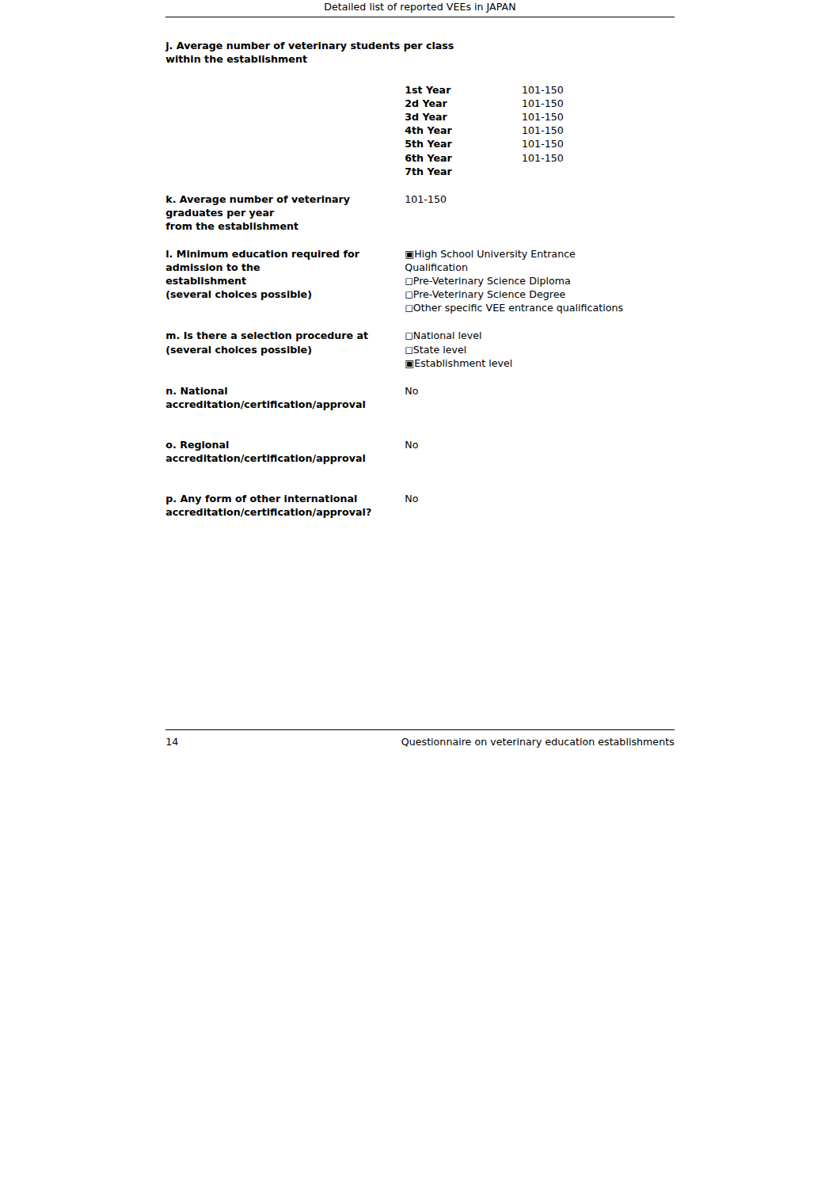Detailed list of reported VEEs in JAPAN
j. Average number of veterinary students per class
within the establishment
| | 1st Year | 101-150 |
| | 2d Year | 101-150 |
| | 3d Year | 101-150 |
| | 4th Year | 101-150 |
| | 5th Year | 101-150 |
| | 6th Year | 101-150 |
| | 7th Year | |
| k. Average number of veterinary graduates per year from the establishment | 101-150 |
| l. Minimum education required for admission to the establishment (several choices possible) | ▣ High School University Entrance Qualification ◻ Pre-Veterinary Science Diploma ◻ Pre-Veterinary Science Degree ◻ Other specific VEE entrance qualifications |
| m. Is there a selection procedure at (several choices possible) | ◻ National level ◻ State level ▣ Establishment level |
| n. National accreditation/certification/approval | No |
| o. Regional accreditation/certification/approval | No |
| p. Any form of other international accreditation/certification/approval? | No |
14 Questionnaire on veterinary education establishments